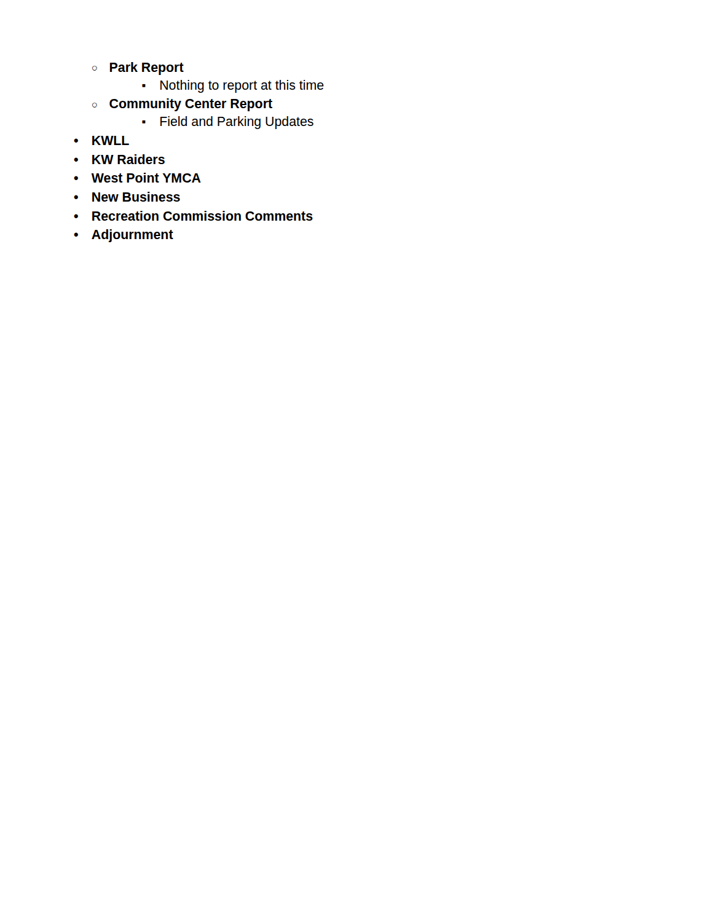Park Report
Nothing to report at this time
Community Center Report
Field and Parking Updates
KWLL
KW Raiders
West Point YMCA
New Business
Recreation Commission Comments
Adjournment